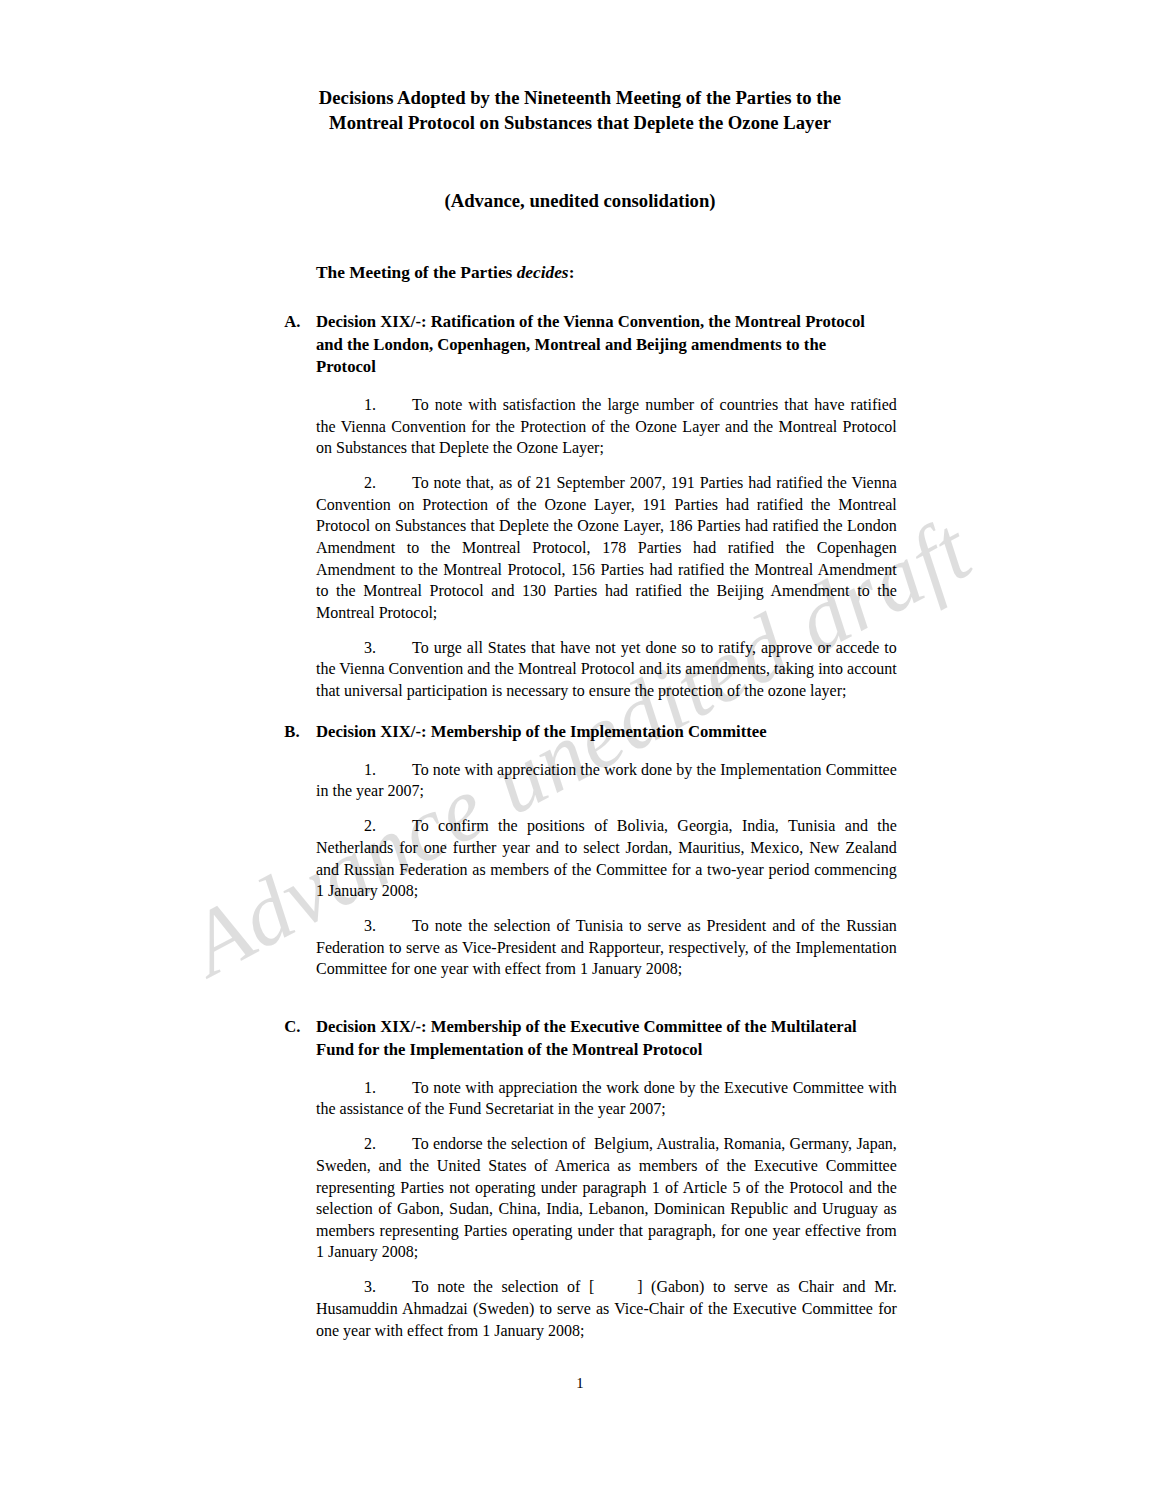Advance unedited draft
Decisions Adopted by the Nineteenth Meeting of the Parties to the Montreal Protocol on Substances that Deplete the Ozone Layer
(Advance, unedited consolidation)
The Meeting of the Parties decides:
A.
Decision XIX/-: Ratification of the Vienna Convention, the Montreal Protocol and the London, Copenhagen, Montreal and Beijing amendments to the Protocol
1. To note with satisfaction the large number of countries that have ratified the Vienna Convention for the Protection of the Ozone Layer and the Montreal Protocol on Substances that Deplete the Ozone Layer;
2. To note that, as of 21 September 2007, 191 Parties had ratified the Vienna Convention on Protection of the Ozone Layer, 191 Parties had ratified the Montreal Protocol on Substances that Deplete the Ozone Layer, 186 Parties had ratified the London Amendment to the Montreal Protocol, 178 Parties had ratified the Copenhagen Amendment to the Montreal Protocol, 156 Parties had ratified the Montreal Amendment to the Montreal Protocol and 130 Parties had ratified the Beijing Amendment to the Montreal Protocol;
3. To urge all States that have not yet done so to ratify, approve or accede to the Vienna Convention and the Montreal Protocol and its amendments, taking into account that universal participation is necessary to ensure the protection of the ozone layer;
B.
Decision XIX/-: Membership of the Implementation Committee
1. To note with appreciation the work done by the Implementation Committee in the year 2007;
2. To confirm the positions of Bolivia, Georgia, India, Tunisia and the Netherlands for one further year and to select Jordan, Mauritius, Mexico, New Zealand and Russian Federation as members of the Committee for a two-year period commencing 1 January 2008;
3. To note the selection of Tunisia to serve as President and of the Russian Federation to serve as Vice-President and Rapporteur, respectively, of the Implementation Committee for one year with effect from 1 January 2008;
C.
Decision XIX/-: Membership of the Executive Committee of the Multilateral Fund for the Implementation of the Montreal Protocol
1. To note with appreciation the work done by the Executive Committee with the assistance of the Fund Secretariat in the year 2007;
2. To endorse the selection of Belgium, Australia, Romania, Germany, Japan, Sweden, and the United States of America as members of the Executive Committee representing Parties not operating under paragraph 1 of Article 5 of the Protocol and the selection of Gabon, Sudan, China, India, Lebanon, Dominican Republic and Uruguay as members representing Parties operating under that paragraph, for one year effective from 1 January 2008;
3. To note the selection of [ ] (Gabon) to serve as Chair and Mr. Husamuddin Ahmadzai (Sweden) to serve as Vice-Chair of the Executive Committee for one year with effect from 1 January 2008;
1